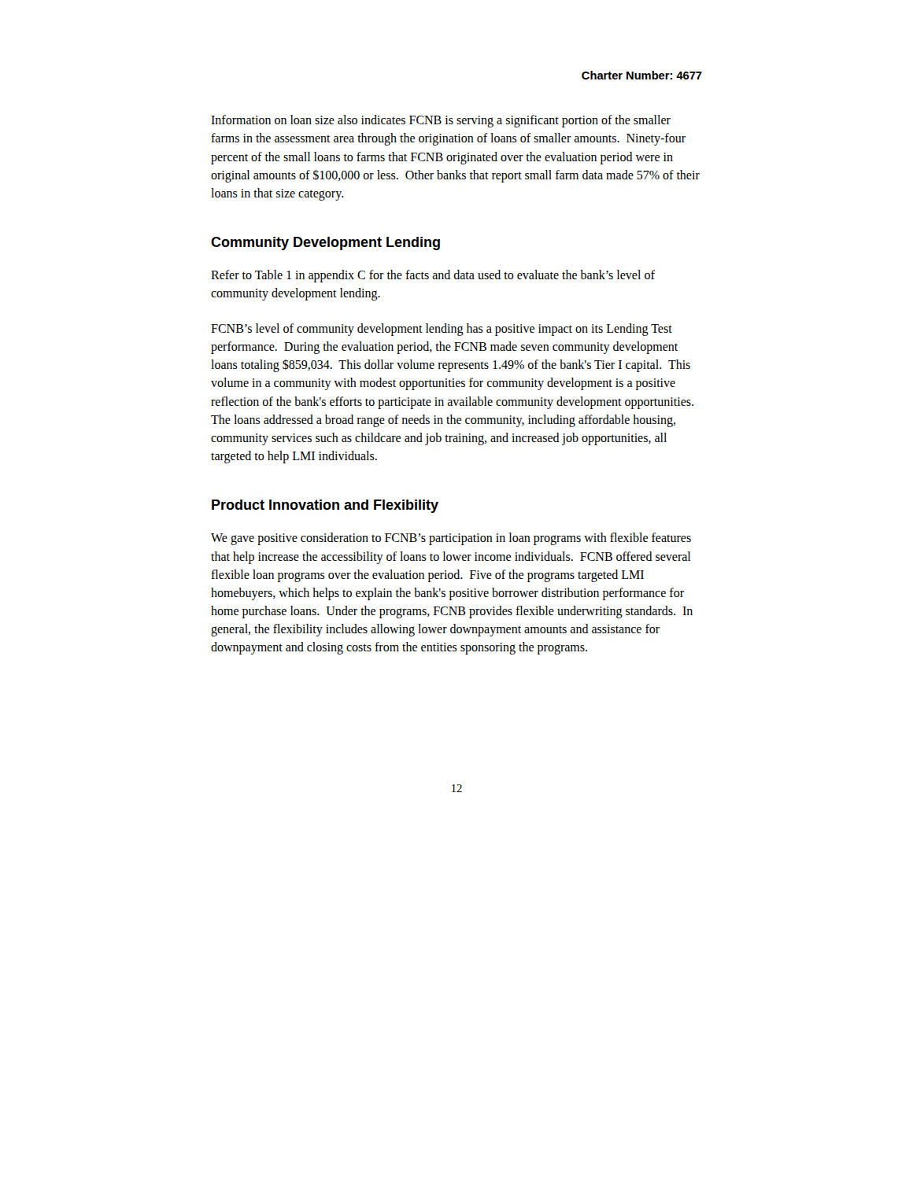Charter Number: 4677
Information on loan size also indicates FCNB is serving a significant portion of the smaller farms in the assessment area through the origination of loans of smaller amounts. Ninety-four percent of the small loans to farms that FCNB originated over the evaluation period were in original amounts of $100,000 or less. Other banks that report small farm data made 57% of their loans in that size category.
Community Development Lending
Refer to Table 1 in appendix C for the facts and data used to evaluate the bank’s level of community development lending.
FCNB’s level of community development lending has a positive impact on its Lending Test performance. During the evaluation period, the FCNB made seven community development loans totaling $859,034. This dollar volume represents 1.49% of the bank's Tier I capital. This volume in a community with modest opportunities for community development is a positive reflection of the bank's efforts to participate in available community development opportunities. The loans addressed a broad range of needs in the community, including affordable housing, community services such as childcare and job training, and increased job opportunities, all targeted to help LMI individuals.
Product Innovation and Flexibility
We gave positive consideration to FCNB’s participation in loan programs with flexible features that help increase the accessibility of loans to lower income individuals. FCNB offered several flexible loan programs over the evaluation period. Five of the programs targeted LMI homebuyers, which helps to explain the bank's positive borrower distribution performance for home purchase loans. Under the programs, FCNB provides flexible underwriting standards. In general, the flexibility includes allowing lower downpayment amounts and assistance for downpayment and closing costs from the entities sponsoring the programs.
12